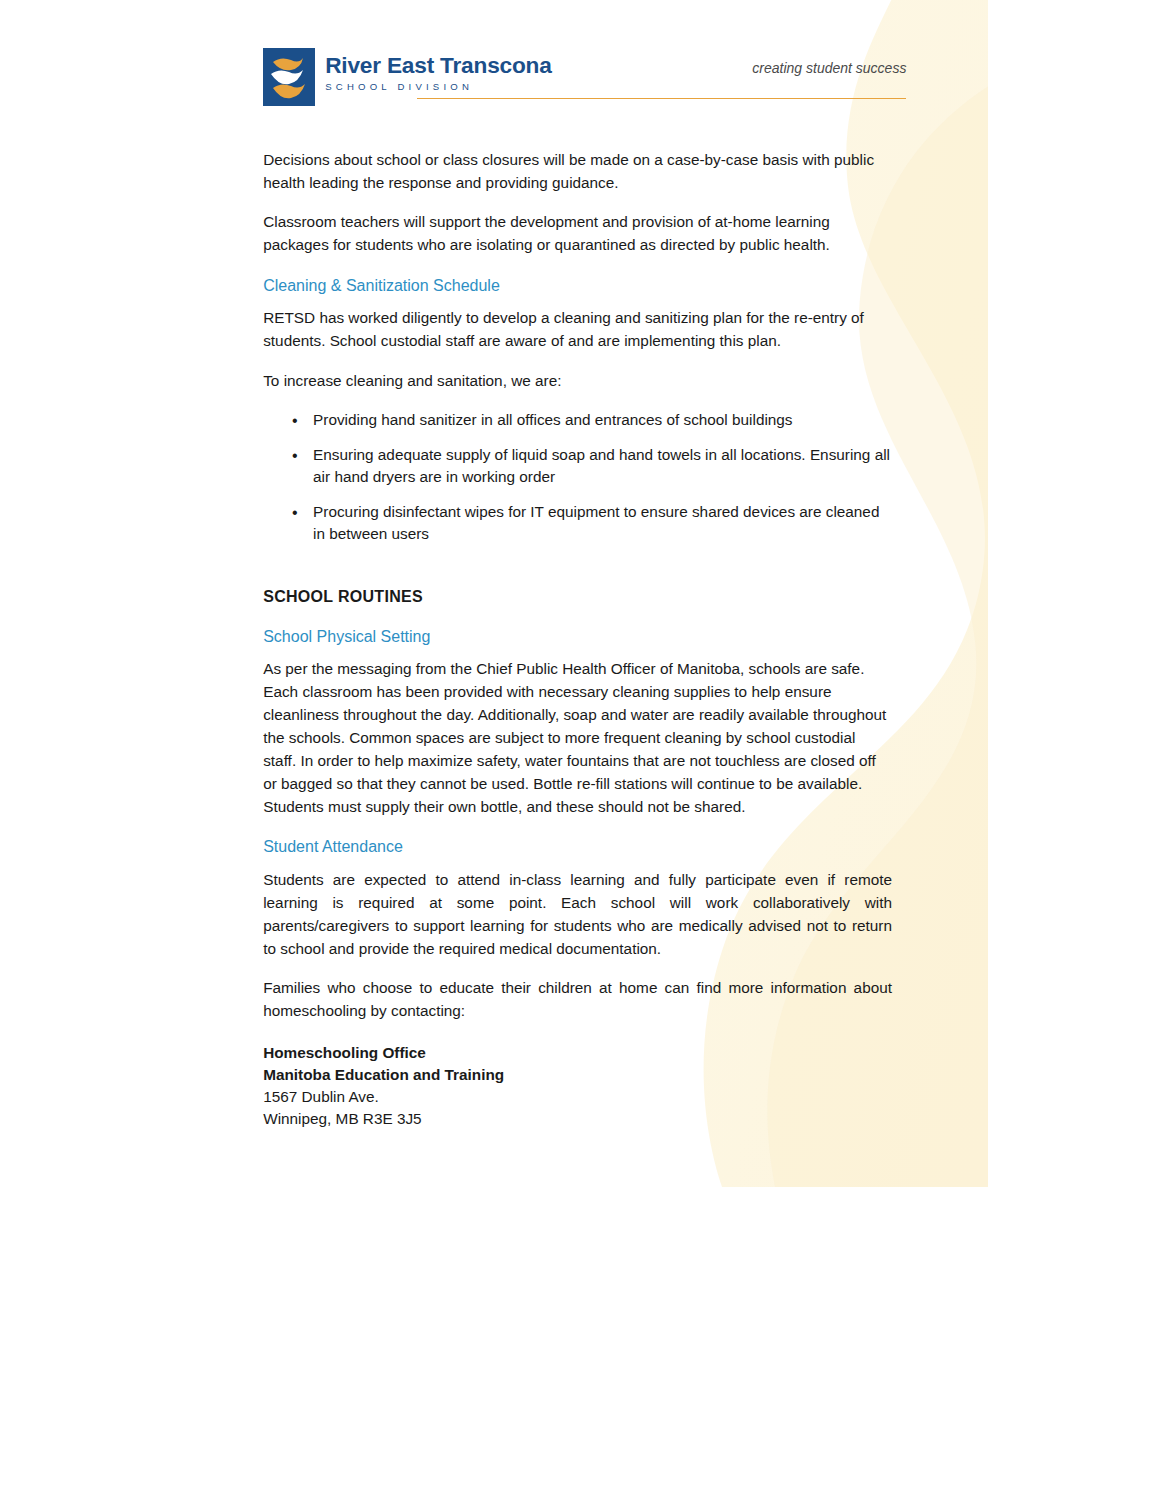River East Transcona
SCHOOL DIVISION
creating student success
Decisions about school or class closures will be made on a case-by-case basis with public health leading the response and providing guidance.
Classroom teachers will support the development and provision of at-home learning packages for students who are isolating or quarantined as directed by public health.
Cleaning & Sanitization Schedule
RETSD has worked diligently to develop a cleaning and sanitizing plan for the re-entry of students. School custodial staff are aware of and are implementing this plan.
To increase cleaning and sanitation, we are:
Providing hand sanitizer in all offices and entrances of school buildings
Ensuring adequate supply of liquid soap and hand towels in all locations. Ensuring all air hand dryers are in working order
Procuring disinfectant wipes for IT equipment to ensure shared devices are cleaned in between users
SCHOOL ROUTINES
School Physical Setting
As per the messaging from the Chief Public Health Officer of Manitoba, schools are safe. Each classroom has been provided with necessary cleaning supplies to help ensure cleanliness throughout the day. Additionally, soap and water are readily available throughout the schools. Common spaces are subject to more frequent cleaning by school custodial staff. In order to help maximize safety, water fountains that are not touchless are closed off or bagged so that they cannot be used. Bottle re-fill stations will continue to be available. Students must supply their own bottle, and these should not be shared.
Student Attendance
Students are expected to attend in-class learning and fully participate even if remote learning is required at some point. Each school will work collaboratively with parents/caregivers to support learning for students who are medically advised not to return to school and provide the required medical documentation.
Families who choose to educate their children at home can find more information about homeschooling by contacting:
Homeschooling Office
Manitoba Education and Training
1567 Dublin Ave.
Winnipeg, MB R3E 3J5